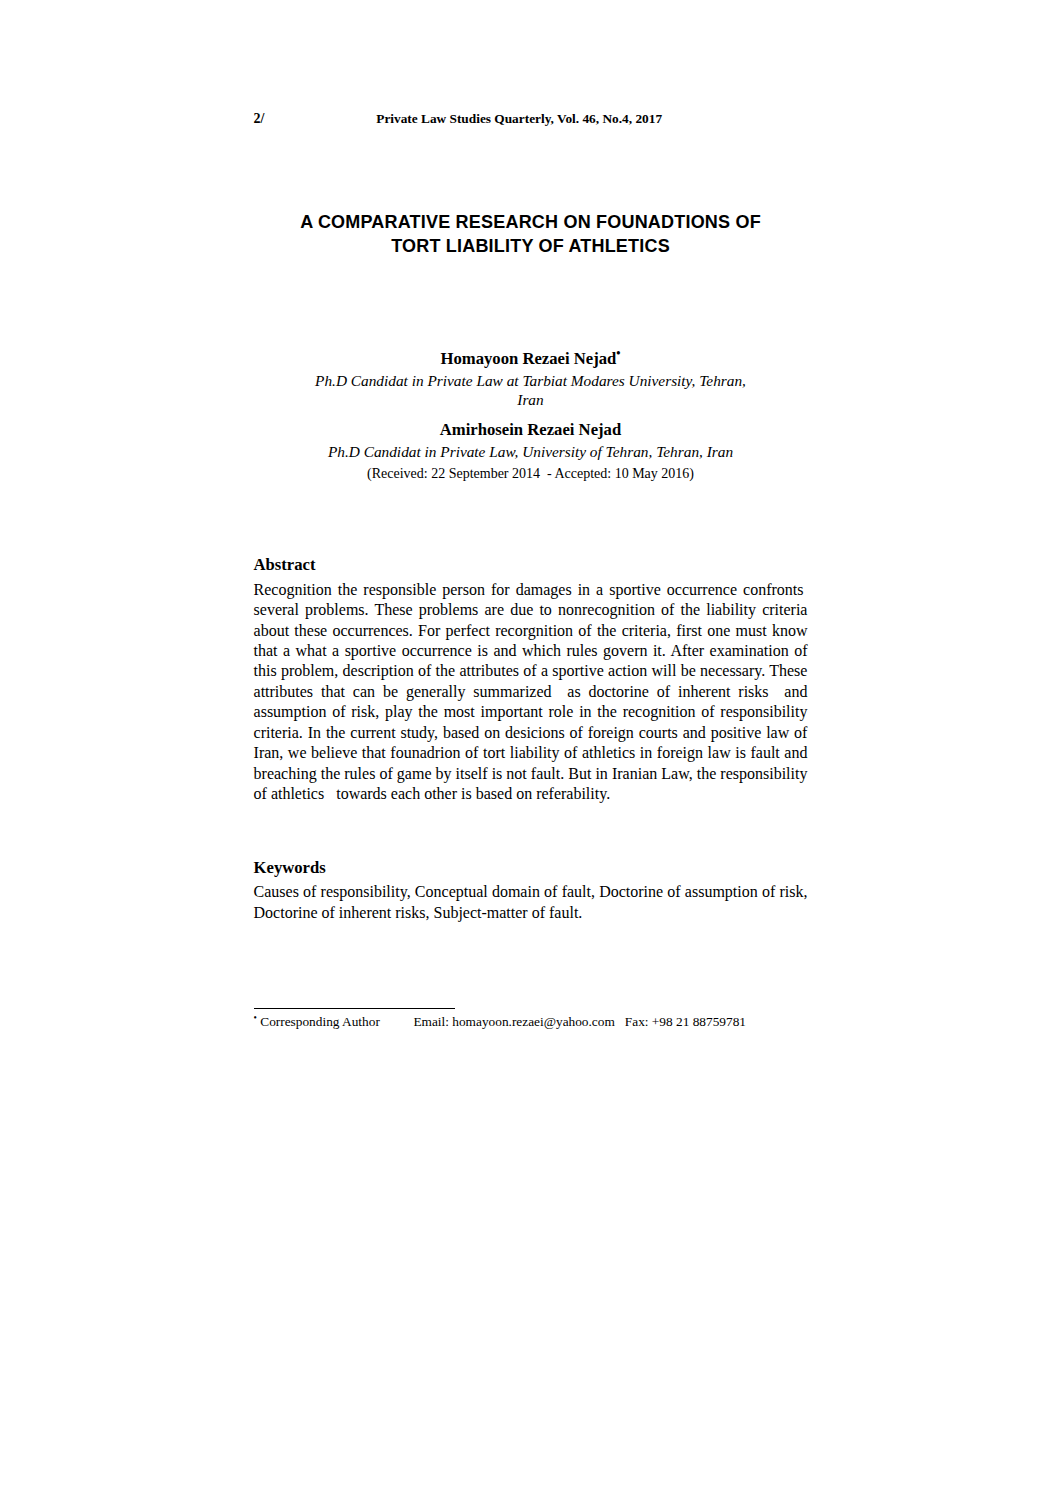2/ Private Law Studies Quarterly, Vol. 46, No.4, 2017
A COMPARATIVE RESEARCH ON FOUNADTIONS OF
TORT LIABILITY OF ATHLETICS
Homayoon Rezaei Nejad•
Ph.D Candidat in Private Law at Tarbiat Modares University, Tehran,
Iran
Amirhosein Rezaei Nejad
Ph.D Candidat in Private Law, University of Tehran, Tehran, Iran
(Received: 22 September 2014 - Accepted: 10 May 2016)
Abstract
Recognition the responsible person for damages in a sportive occurrence confronts several problems. These problems are due to nonrecognition of the liability criteria about these occurrences. For perfect recorgnition of the criteria, first one must know that a what a sportive occurrence is and which rules govern it. After examination of this problem, description of the attributes of a sportive action will be necessary. These attributes that can be generally summarized as doctorine of inherent risks and assumption of risk, play the most important role in the recognition of responsibility criteria. In the current study, based on desicions of foreign courts and positive law of Iran, we believe that founadrion of tort liability of athletics in foreign law is fault and breaching the rules of game by itself is not fault. But in Iranian Law, the responsibility of athletics towards each other is based on referability.
Keywords
Causes of responsibility, Conceptual domain of fault, Doctorine of assumption of risk, Doctorine of inherent risks, Subject-matter of fault.
• Corresponding Author Email: homayoon.rezaei@yahoo.com Fax: +98 21 88759781